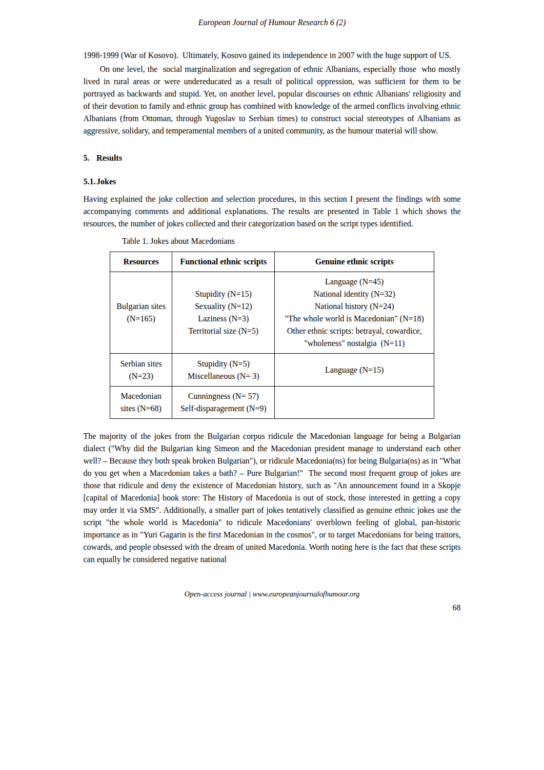European Journal of Humour Research 6 (2)
1998-1999 (War of Kosovo). Ultimately, Kosovo gained its independence in 2007 with the huge support of US.
On one level, the social marginalization and segregation of ethnic Albanians, especially those who mostly lived in rural areas or were undereducated as a result of political oppression, was sufficient for them to be portrayed as backwards and stupid. Yet, on another level, popular discourses on ethnic Albanians' religiosity and of their devotion to family and ethnic group has combined with knowledge of the armed conflicts involving ethnic Albanians (from Ottoman, through Yugoslav to Serbian times) to construct social stereotypes of Albanians as aggressive, solidary, and temperamental members of a united community, as the humour material will show.
5. Results
5.1. Jokes
Having explained the joke collection and selection procedures, in this section I present the findings with some accompanying comments and additional explanations. The results are presented in Table 1 which shows the resources, the number of jokes collected and their categorization based on the script types identified.
Table 1. Jokes about Macedonians
| Resources | Functional ethnic scripts | Genuine ethnic scripts |
| --- | --- | --- |
| Bulgarian sites (N=165) | Stupidity (N=15) Sexuality (N=12) Laziness (N=3) Territorial size (N=5) | Language (N=45) National identity (N=32) National history (N=24) "The whole world is Macedonian" (N=18) Other ethnic scripts: betrayal, cowardice, "wholeness" nostalgia (N=11) |
| Serbian sites (N=23) | Stupidity (N=5) Miscellaneous (N= 3) | Language (N=15) |
| Macedonian sites (N=68) | Cunningness (N= 57) Self-disparagement (N=9) | |
The majority of the jokes from the Bulgarian corpus ridicule the Macedonian language for being a Bulgarian dialect ("Why did the Bulgarian king Simeon and the Macedonian president manage to understand each other well? – Because they both speak broken Bulgarian"), or ridicule Macedonia(ns) for being Bulgaria(ns) as in "What do you get when a Macedonian takes a bath? – Pure Bulgarian!" The second most frequent group of jokes are those that ridicule and deny the existence of Macedonian history, such as "An announcement found in a Skopje [capital of Macedonia] book store: The History of Macedonia is out of stock, those interested in getting a copy may order it via SMS". Additionally, a smaller part of jokes tentatively classified as genuine ethnic jokes use the script "the whole world is Macedonia" to ridicule Macedonians' overblown feeling of global, pan-historic importance as in "Yuri Gagarin is the first Macedonian in the cosmos", or to target Macedonians for being traitors, cowards, and people obsessed with the dream of united Macedonia. Worth noting here is the fact that these scripts can equally be considered negative national
Open-access journal | www.europeanjournalofhumour.org
68